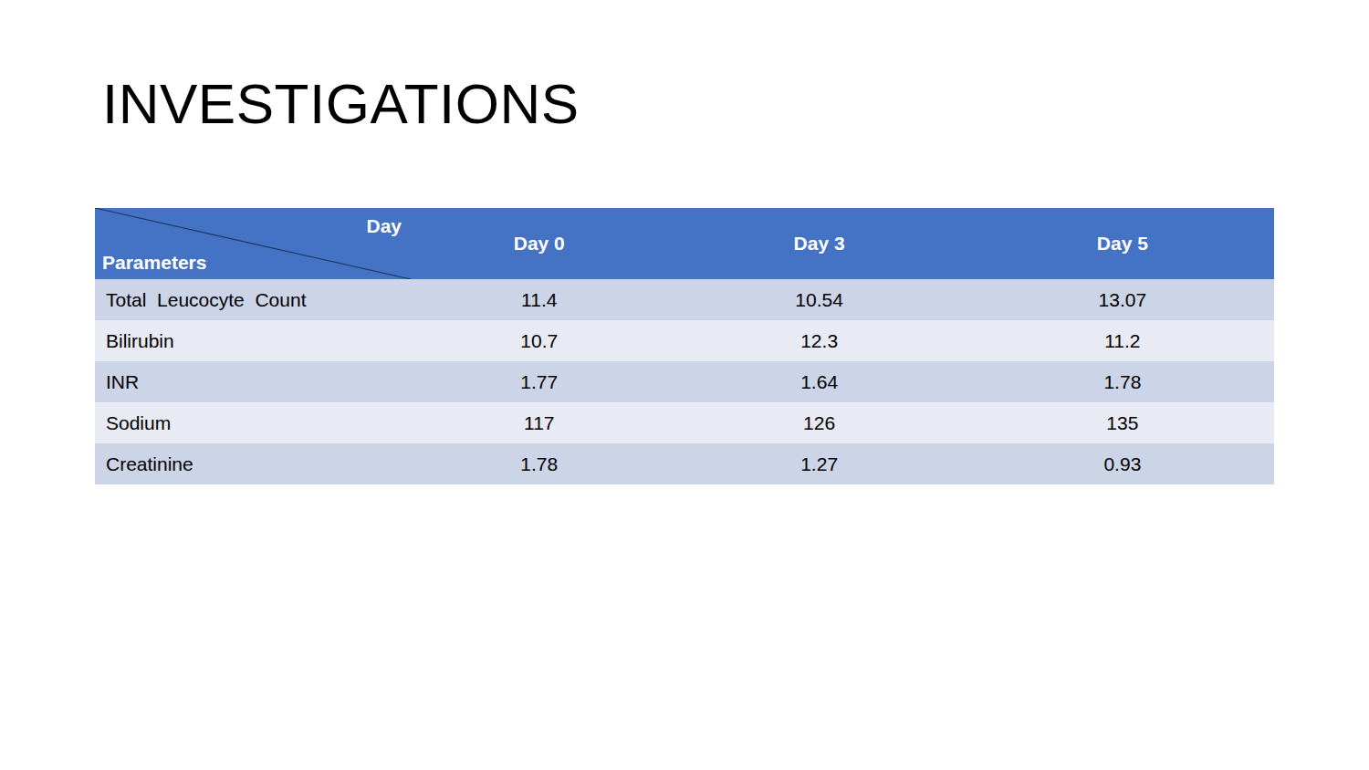INVESTIGATIONS
| Day Parameters | Day 0 | Day 3 | Day 5 |
| --- | --- | --- | --- |
| Total Leucocyte Count | 11.4 | 10.54 | 13.07 |
| Bilirubin | 10.7 | 12.3 | 11.2 |
| INR | 1.77 | 1.64 | 1.78 |
| Sodium | 117 | 126 | 135 |
| Creatinine | 1.78 | 1.27 | 0.93 |